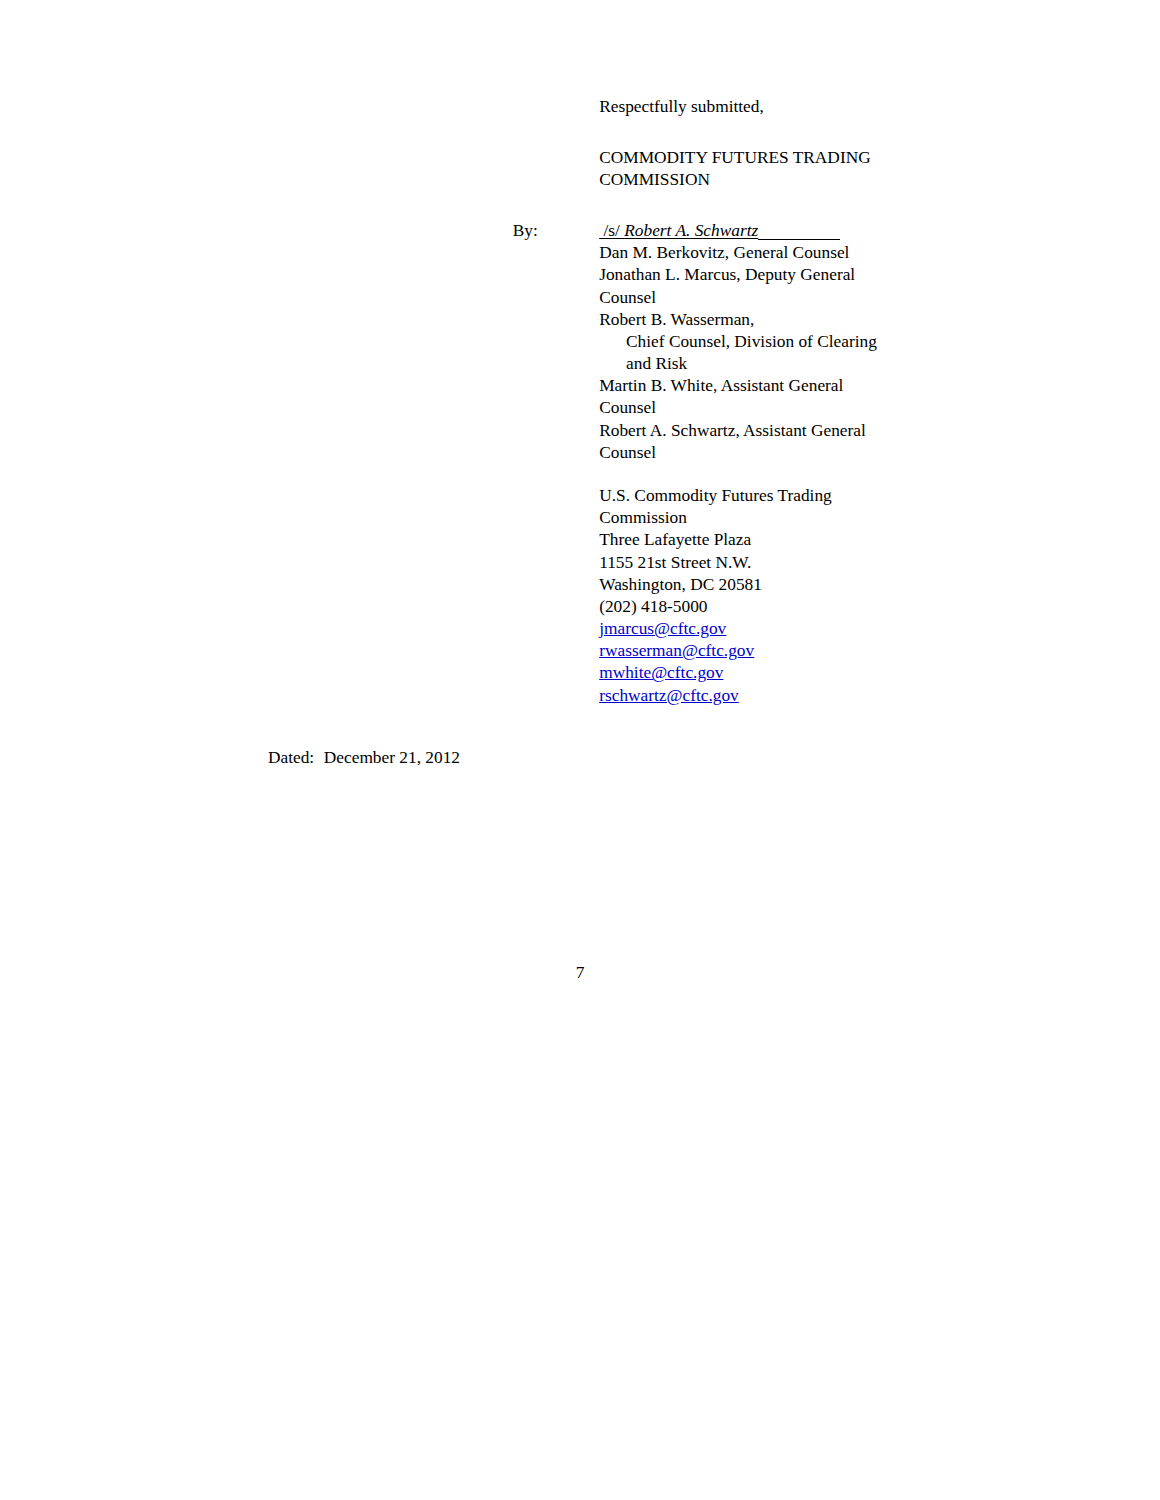Respectfully submitted,
COMMODITY FUTURES TRADING COMMISSION
By:
/s/ Robert A. Schwartz
Dan M. Berkovitz, General Counsel
Jonathan L. Marcus, Deputy General Counsel
Robert B. Wasserman,
Chief Counsel, Division of Clearing and Risk
Martin B. White, Assistant General Counsel
Robert A. Schwartz, Assistant General Counsel
U.S. Commodity Futures Trading Commission
Three Lafayette Plaza
1155 21st Street N.W.
Washington, DC 20581
(202) 418-5000
jmarcus@cftc.gov
rwasserman@cftc.gov
mwhite@cftc.gov
rschwartz@cftc.gov
Dated:
December 21, 2012
7